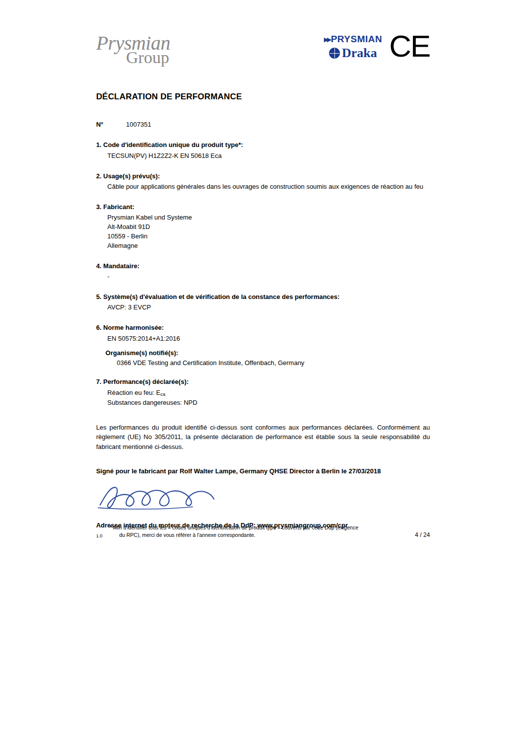Prysmian
Group
▸▸PRYSMIAN
Draka
CE
DÉCLARATION DE PERFORMANCE
N° 1007351
1. Code d'identification unique du produit type*:
TECSUN(PV) H1Z2Z2-K EN 50618 Eca
2. Usage(s) prévu(s):
Câble pour applications générales dans les ouvrages de construction soumis aux exigences de réaction au feu
3. Fabricant:
Prysmian Kabel und Systeme
Alt-Moabit 91D
10559 - Berlin
Allemagne
4. Mandataire:
-
5. Système(s) d'évaluation et de vérification de la constance des performances:
AVCP: 3 EVCP
6. Norme harmonisée:
EN 50575:2014+A1:2016
Organisme(s) notifié(s):
0366 VDE Testing and Certification Institute, Offenbach, Germany
7. Performance(s) déclarée(s):
Réaction eu feu: Eca
Substances dangereuses: NPD
Les performances du produit identifié ci-dessus sont conformes aux performances déclarées. Conformément au règlement (UE) No 305/2011, la présente déclaration de performance est établie sous la seule responsabilité du fabricant mentionné ci-dessus.
Signé pour le fabricant par Rolf Walter Lampe, Germany QHSE Director à Berlin le 27/03/2018
Adresse internet du moteur de recherche de la DdP: www.prysmiangroup.com/cpr
1.0
* Afin d'identifier tous les « codes uniques d'identification de produit type » couverts par cette Ddp (exigence du RPC), merci de vous référer à l'annexe correspondante.
4 / 24